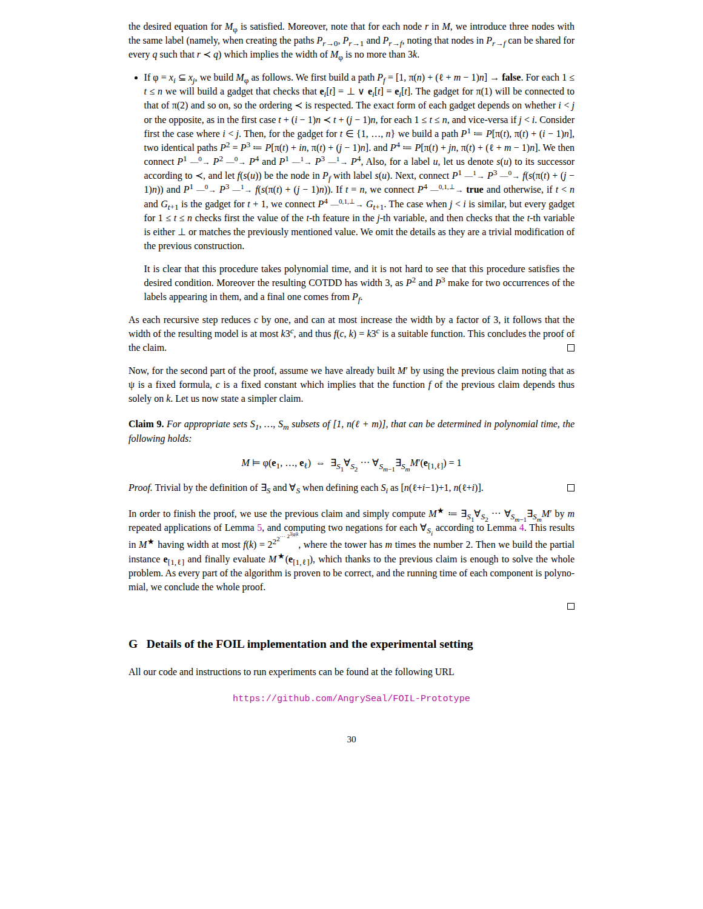the desired equation for Mφ is satisfied. Moreover, note that for each node r in M, we introduce three nodes with the same label (namely, when creating the paths Pr→0, Pr→1 and Pr→f, noting that nodes in Pr→f can be shared for every q such that r ≺ q) which implies the width of Mφ is no more than 3k.
If φ = xi ⊆ xj, we build Mφ as follows. We first build a path Pf = [1, π(n) + (ℓ + m − 1)n] → false. For each 1 ≤ t ≤ n we will build a gadget that checks that ei[t] = ⊥ ∨ ei[t] = ei[t]. The gadget for π(1) will be connected to that of π(2) and so on, so the ordering ≺ is respected. The exact form of each gadget depends on whether i < j or the opposite, as in the first case t + (i − 1)n ≺ t + (j − 1)n, for each 1 ≤ t ≤ n, and vice-versa if j < i. Consider first the case where i < j. Then, for the gadget for t ∈ {1, …, n} we build a path P1 ≔ P[π(t), π(t) + (i − 1)n], two identical paths P2 = P3 ≔ P[π(t) + in, π(t) + (j − 1)n]. and P4 ≔ P[π(t) + jn, π(t) + (ℓ + m − 1)n]. We then connect P1 —0→ P2 —0→ P4 and P1 —1→ P3 —1→ P4, Also, for a label u, let us denote s(u) to its successor according to ≺, and let f(s(u)) be the node in Pf with label s(u). Next, connect P1 —1→ P3 —0→ f(s(π(t) + (j − 1)n)) and P1 —0→ P3 —1→ f(s(π(t) + (j − 1)n)). If t = n, we connect P4 —0,1,⊥→ true and otherwise, if t < n and Gt+1 is the gadget for t + 1, we connect P4 —0,1,⊥→ Gt+1. The case when j < i is similar, but every gadget for 1 ≤ t ≤ n checks first the value of the t-th feature in the j-th variable, and then checks that the t-th variable is either ⊥ or matches the previously mentioned value. We omit the details as they are a trivial modification of the previous construction.
It is clear that this procedure takes polynomial time, and it is not hard to see that this procedure satisfies the desired condition. Moreover the resulting COTDD has width 3, as P2 and P3 make for two occurrences of the labels appearing in them, and a final one comes from Pf.
As each recursive step reduces c by one, and can at most increase the width by a factor of 3, it follows that the width of the resulting model is at most k3c, and thus f(c, k) = k3c is a suitable function. This concludes the proof of the claim.
Now, for the second part of the proof, assume we have already built M′ by using the previous claim noting that as ψ is a fixed formula, c is a fixed constant which implies that the function f of the previous claim depends thus solely on k. Let us now state a simpler claim.
Claim 9. For appropriate sets S1, …, Sm subsets of [1, n(ℓ + m)], that can be determined in polynomial time, the following holds:
M ⊨ φ(e1, …, eℓ) ⇔ ∃S1∀S2 ··· ∀Sm−1∃SmM′(e[1,ℓ]) = 1
Proof. Trivial by the definition of ∃S and ∀S when defining each Si as [n(ℓ+i−1)+1, n(ℓ+i)].
In order to finish the proof, we use the previous claim and simply compute M★ ≔ ∃S1∀S2 ··· ∀Sm−1∃SmM′ by m repeated applications of Lemma 5, and computing two negations for each ∀Si according to Lemma 4. This results in M★ having width at most f(k) = 222··· 23|φ|k, where the tower has m times the number 2. Then we build the partial instance e[1,ℓ] and finally evaluate M★(e[1,ℓ]), which thanks to the previous claim is enough to solve the whole problem. As every part of the algorithm is proven to be correct, and the running time of each component is polynomial, we conclude the whole proof.
G Details of the FOIL implementation and the experimental setting
All our code and instructions to run experiments can be found at the following URL
https://github.com/AngrySeal/FOIL-Prototype
30